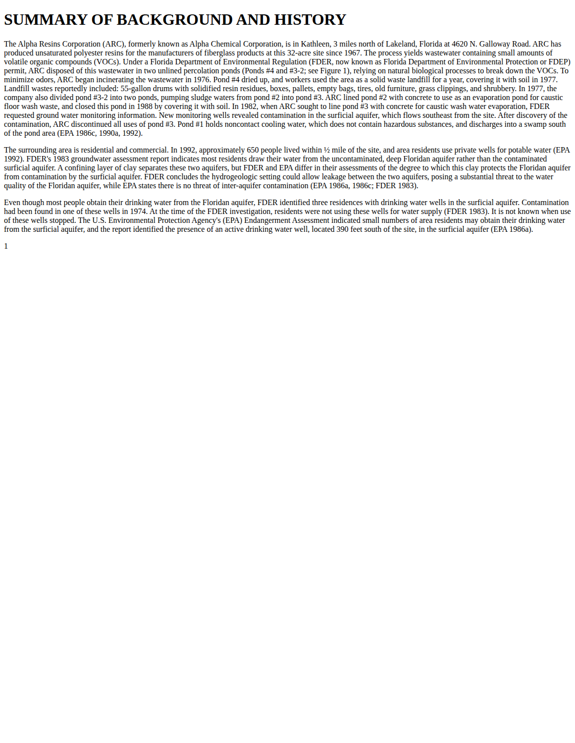SUMMARY OF BACKGROUND AND HISTORY
The Alpha Resins Corporation (ARC), formerly known as Alpha Chemical Corporation, is in Kathleen, 3 miles north of Lakeland, Florida at 4620 N. Galloway Road. ARC has produced unsaturated polyester resins for the manufacturers of fiberglass products at this 32-acre site since 1967. The process yields wastewater containing small amounts of volatile organic compounds (VOCs). Under a Florida Department of Environmental Regulation (FDER, now known as Florida Department of Environmental Protection or FDEP) permit, ARC disposed of this wastewater in two unlined percolation ponds (Ponds #4 and #3-2; see Figure 1), relying on natural biological processes to break down the VOCs. To minimize odors, ARC began incinerating the wastewater in 1976. Pond #4 dried up, and workers used the area as a solid waste landfill for a year, covering it with soil in 1977. Landfill wastes reportedly included: 55-gallon drums with solidified resin residues, boxes, pallets, empty bags, tires, old furniture, grass clippings, and shrubbery. In 1977, the company also divided pond #3-2 into two ponds, pumping sludge waters from pond #2 into pond #3. ARC lined pond #2 with concrete to use as an evaporation pond for caustic floor wash waste, and closed this pond in 1988 by covering it with soil. In 1982, when ARC sought to line pond #3 with concrete for caustic wash water evaporation, FDER requested ground water monitoring information. New monitoring wells revealed contamination in the surficial aquifer, which flows southeast from the site. After discovery of the contamination, ARC discontinued all uses of pond #3. Pond #1 holds noncontact cooling water, which does not contain hazardous substances, and discharges into a swamp south of the pond area (EPA 1986c, 1990a, 1992).
The surrounding area is residential and commercial. In 1992, approximately 650 people lived within ½ mile of the site, and area residents use private wells for potable water (EPA 1992). FDER's 1983 groundwater assessment report indicates most residents draw their water from the uncontaminated, deep Floridan aquifer rather than the contaminated surficial aquifer. A confining layer of clay separates these two aquifers, but FDER and EPA differ in their assessments of the degree to which this clay protects the Floridan aquifer from contamination by the surficial aquifer. FDER concludes the hydrogeologic setting could allow leakage between the two aquifers, posing a substantial threat to the water quality of the Floridan aquifer, while EPA states there is no threat of inter-aquifer contamination (EPA 1986a, 1986c; FDER 1983).
Even though most people obtain their drinking water from the Floridan aquifer, FDER identified three residences with drinking water wells in the surficial aquifer. Contamination had been found in one of these wells in 1974. At the time of the FDER investigation, residents were not using these wells for water supply (FDER 1983). It is not known when use of these wells stopped. The U.S. Environmental Protection Agency's (EPA) Endangerment Assessment indicated small numbers of area residents may obtain their drinking water from the surficial aquifer, and the report identified the presence of an active drinking water well, located 390 feet south of the site, in the surficial aquifer (EPA 1986a).
1